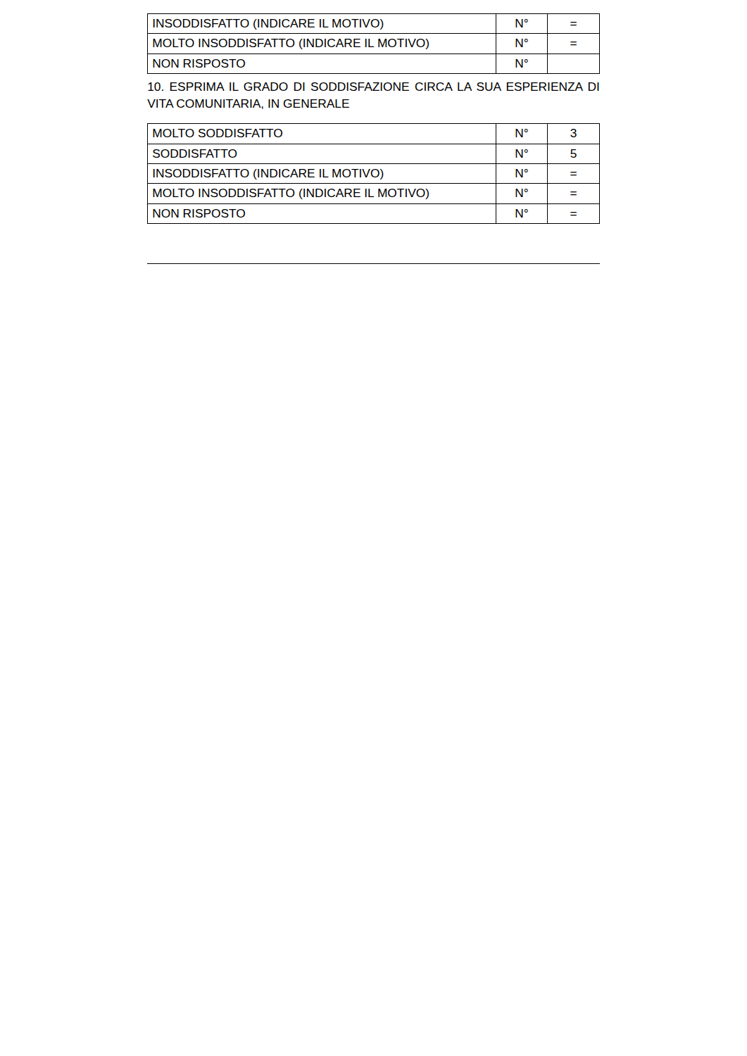| INSODDISFATTO (INDICARE IL MOTIVO) | N° | = |
| MOLTO INSODDISFATTO (INDICARE IL MOTIVO) | N° | = |
| NON RISPOSTO | N° | |
10. ESPRIMA IL GRADO DI SODDISFAZIONE CIRCA LA SUA ESPERIENZA DI VITA COMUNITARIA, IN GENERALE
| MOLTO SODDISFATTO | N° | 3 |
| SODDISFATTO | N° | 5 |
| INSODDISFATTO (INDICARE IL MOTIVO) | N° | = |
| MOLTO INSODDISFATTO (INDICARE IL MOTIVO) | N° | = |
| NON RISPOSTO | N° | = |